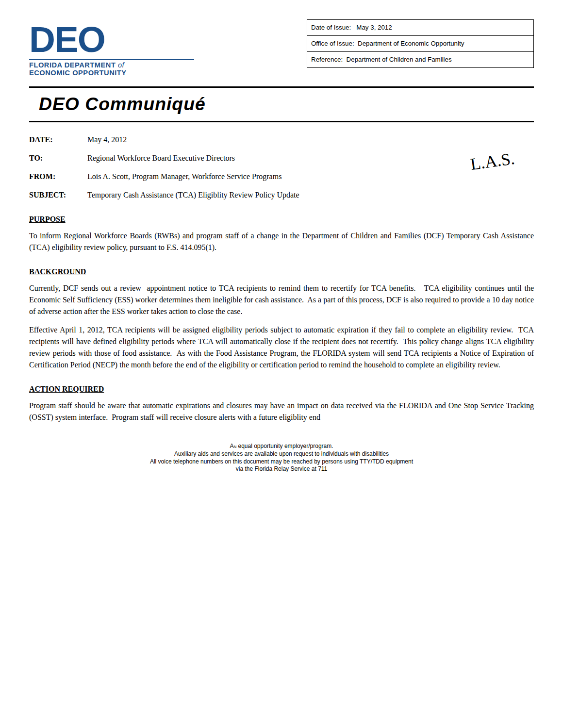DEO
FLORIDA DEPARTMENT of
ECONOMIC OPPORTUNITY
| Date of Issue: May 3, 2012 |
| Office of Issue: Department of Economic Opportunity |
| Reference: Department of Children and Families |
DEO Communiqué
L.A.S.
DATE:
May 4, 2012
TO:
Regional Workforce Board Executive Directors
FROM:
Lois A. Scott, Program Manager, Workforce Service Programs
SUBJECT:
Temporary Cash Assistance (TCA) Eligiblity Review Policy Update
PURPOSE
To inform Regional Workforce Boards (RWBs) and program staff of a change in the Department of Children and Families (DCF) Temporary Cash Assistance (TCA) eligibility review policy, pursuant to F.S. 414.095(1).
BACKGROUND
Currently, DCF sends out a review appointment notice to TCA recipients to remind them to recertify for TCA benefits. TCA eligibility continues until the Economic Self Sufficiency (ESS) worker determines them ineligible for cash assistance. As a part of this process, DCF is also required to provide a 10 day notice of adverse action after the ESS worker takes action to close the case.
Effective April 1, 2012, TCA recipients will be assigned eligibility periods subject to automatic expiration if they fail to complete an eligibility review. TCA recipients will have defined eligibility periods where TCA will automatically close if the recipient does not recertify. This policy change aligns TCA eligibility review periods with those of food assistance. As with the Food Assistance Program, the FLORIDA system will send TCA recipients a Notice of Expiration of Certification Period (NECP) the month before the end of the eligibility or certification period to remind the household to complete an eligibility review.
ACTION REQUIRED
Program staff should be aware that automatic expirations and closures may have an impact on data received via the FLORIDA and One Stop Service Tracking (OSST) system interface. Program staff will receive closure alerts with a future eligiblity end
An equal opportunity employer/program.
Auxiliary aids and services are available upon request to individuals with disabilities
All voice telephone numbers on this document may be reached by persons using TTY/TDD equipment
via the Florida Relay Service at 711